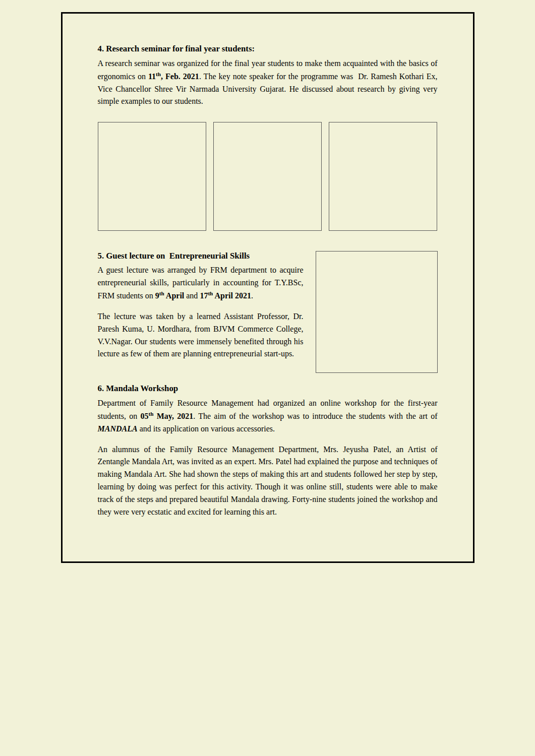4. Research seminar for final year students:
A research seminar was organized for the final year students to make them acquainted with the basics of ergonomics on 11th, Feb. 2021. The key note speaker for the programme was Dr. Ramesh Kothari Ex, Vice Chancellor Shree Vir Narmada University Gujarat. He discussed about research by giving very simple examples to our students.
5. Guest lecture on Entrepreneurial Skills
A guest lecture was arranged by FRM department to acquire entrepreneurial skills, particularly in accounting for T.Y.BSc, FRM students on 9th April and 17th April 2021.
The lecture was taken by a learned Assistant Professor, Dr. Paresh Kuma, U. Mordhara, from BJVM Commerce College, V.V.Nagar. Our students were immensely benefited through his lecture as few of them are planning entrepreneurial start-ups.
6. Mandala Workshop
Department of Family Resource Management had organized an online workshop for the first-year students, on 05th May, 2021. The aim of the workshop was to introduce the students with the art of MANDALA and its application on various accessories.
An alumnus of the Family Resource Management Department, Mrs. Jeyusha Patel, an Artist of Zentangle Mandala Art, was invited as an expert. Mrs. Patel had explained the purpose and techniques of making Mandala Art. She had shown the steps of making this art and students followed her step by step, learning by doing was perfect for this activity. Though it was online still, students were able to make track of the steps and prepared beautiful Mandala drawing. Forty-nine students joined the workshop and they were very ecstatic and excited for learning this art.